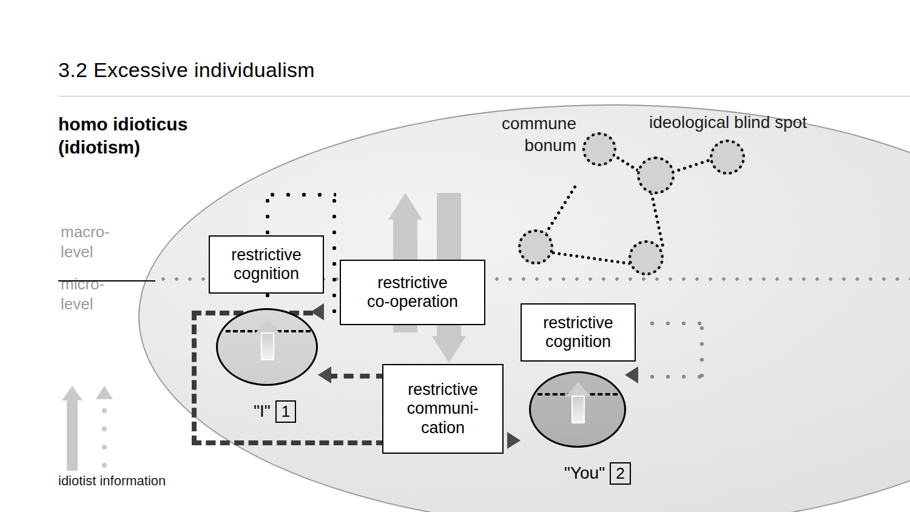3.2 Excessive individualism
homo idioticus
(idiotism)
commune
bonum
ideological blind spot
macro-
level
micro-
level
restrictive
cognition
restrictive
co-operation
restrictive
cognition
restrictive
communi-
cation
"I"1
"You"2
idiotist information